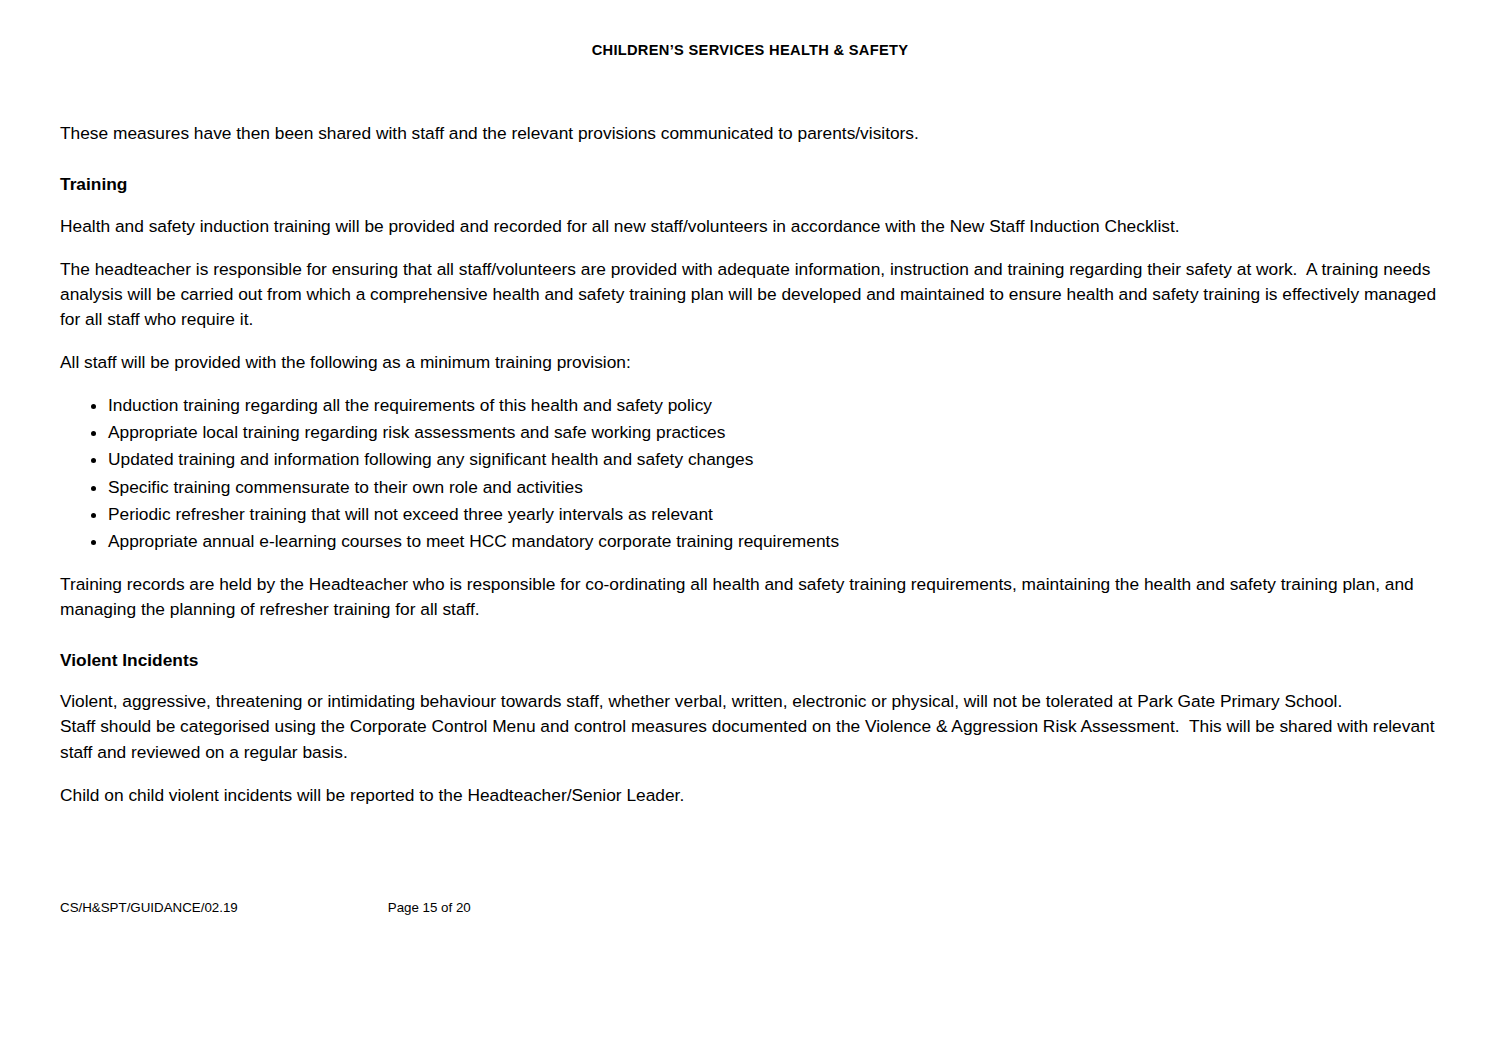CHILDREN’S SERVICES HEALTH & SAFETY
These measures have then been shared with staff and the relevant provisions communicated to parents/visitors.
Training
Health and safety induction training will be provided and recorded for all new staff/volunteers in accordance with the New Staff Induction Checklist.
The headteacher is responsible for ensuring that all staff/volunteers are provided with adequate information, instruction and training regarding their safety at work. A training needs analysis will be carried out from which a comprehensive health and safety training plan will be developed and maintained to ensure health and safety training is effectively managed for all staff who require it.
All staff will be provided with the following as a minimum training provision:
Induction training regarding all the requirements of this health and safety policy
Appropriate local training regarding risk assessments and safe working practices
Updated training and information following any significant health and safety changes
Specific training commensurate to their own role and activities
Periodic refresher training that will not exceed three yearly intervals as relevant
Appropriate annual e-learning courses to meet HCC mandatory corporate training requirements
Training records are held by the Headteacher who is responsible for co-ordinating all health and safety training requirements, maintaining the health and safety training plan, and managing the planning of refresher training for all staff.
Violent Incidents
Violent, aggressive, threatening or intimidating behaviour towards staff, whether verbal, written, electronic or physical, will not be tolerated at Park Gate Primary School.
Staff should be categorised using the Corporate Control Menu and control measures documented on the Violence & Aggression Risk Assessment. This will be shared with relevant staff and reviewed on a regular basis.
Child on child violent incidents will be reported to the Headteacher/Senior Leader.
CS/H&SPT/GUIDANCE/02.19 Page 15 of 20